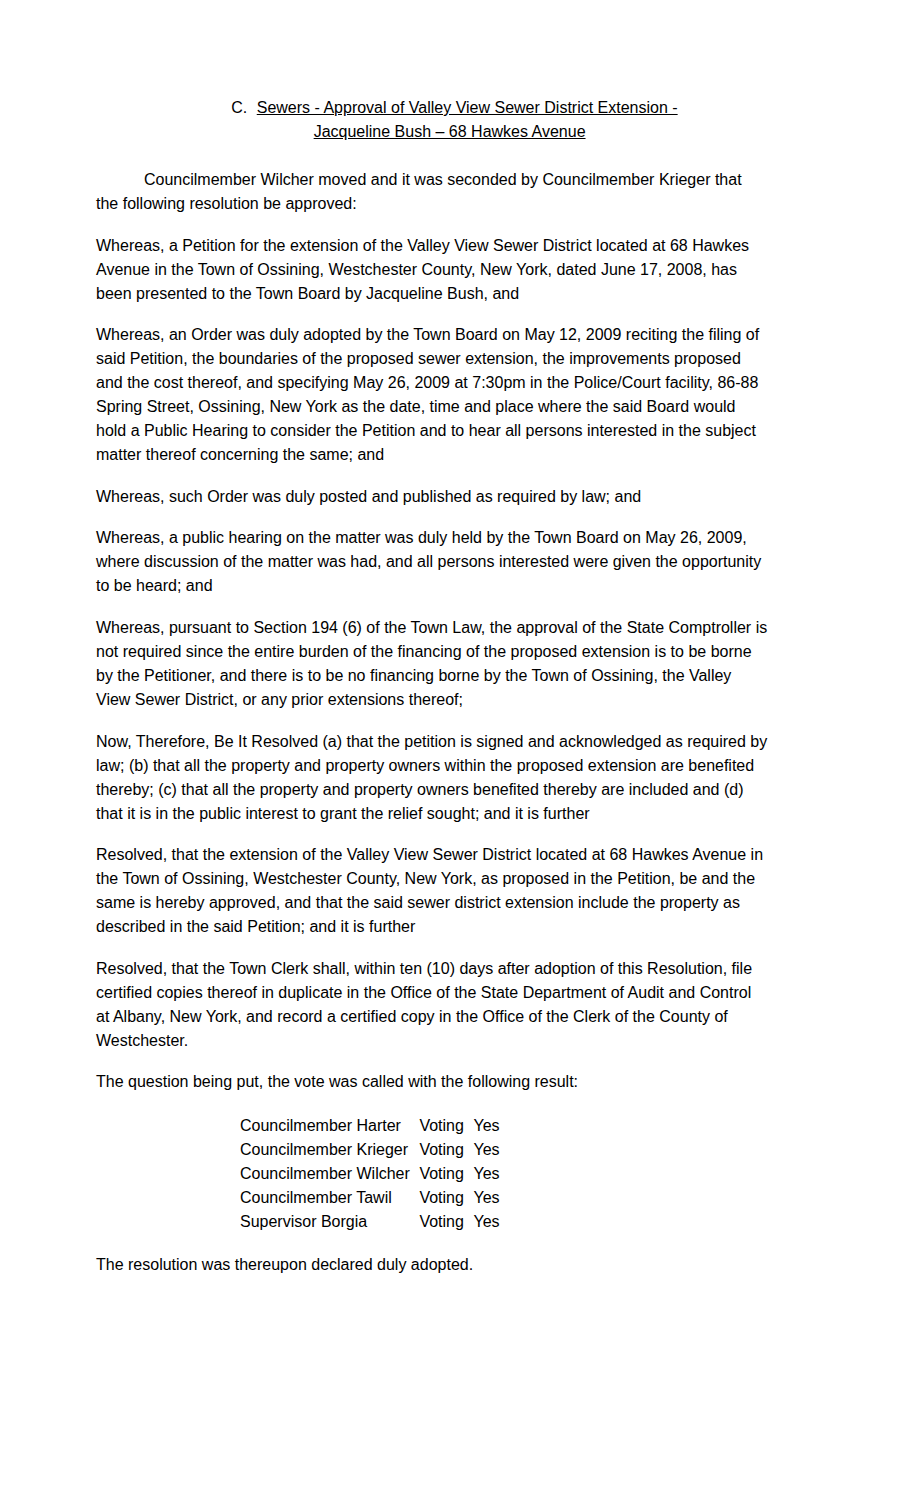C. Sewers - Approval of Valley View Sewer District Extension -
Jacqueline Bush – 68 Hawkes Avenue
Councilmember Wilcher moved and it was seconded by Councilmember Krieger that the following resolution be approved:
Whereas, a Petition for the extension of the Valley View Sewer District located at 68 Hawkes Avenue in the Town of Ossining, Westchester County, New York, dated June 17, 2008, has been presented to the Town Board by Jacqueline Bush, and
Whereas, an Order was duly adopted by the Town Board on May 12, 2009 reciting the filing of said Petition, the boundaries of the proposed sewer extension, the improvements proposed and the cost thereof, and specifying May 26, 2009 at 7:30pm in the Police/Court facility, 86-88 Spring Street, Ossining, New York as the date, time and place where the said Board would hold a Public Hearing to consider the Petition and to hear all persons interested in the subject matter thereof concerning the same; and
Whereas, such Order was duly posted and published as required by law; and
Whereas, a public hearing on the matter was duly held by the Town Board on May 26, 2009, where discussion of the matter was had, and all persons interested were given the opportunity to be heard; and
Whereas, pursuant to Section 194 (6) of the Town Law, the approval of the State Comptroller is not required since the entire burden of the financing of the proposed extension is to be borne by the Petitioner, and there is to be no financing borne by the Town of Ossining, the Valley View Sewer District, or any prior extensions thereof;
Now, Therefore, Be It Resolved (a) that the petition is signed and acknowledged as required by law; (b) that all the property and property owners within the proposed extension are benefited thereby; (c) that all the property and property owners benefited thereby are included and (d) that it is in the public interest to grant the relief sought; and it is further
Resolved, that the extension of the Valley View Sewer District located at 68 Hawkes Avenue in the Town of Ossining, Westchester County, New York, as proposed in the Petition, be and the same is hereby approved, and that the said sewer district extension include the property as described in the said Petition; and it is further
Resolved, that the Town Clerk shall, within ten (10) days after adoption of this Resolution, file certified copies thereof in duplicate in the Office of the State Department of Audit and Control at Albany, New York, and record a certified copy in the Office of the Clerk of the County of Westchester.
The question being put, the vote was called with the following result:
| Councilmember Harter | Voting | Yes |
| Councilmember Krieger | Voting | Yes |
| Councilmember Wilcher | Voting | Yes |
| Councilmember Tawil | Voting | Yes |
| Supervisor Borgia | Voting | Yes |
The resolution was thereupon declared duly adopted.